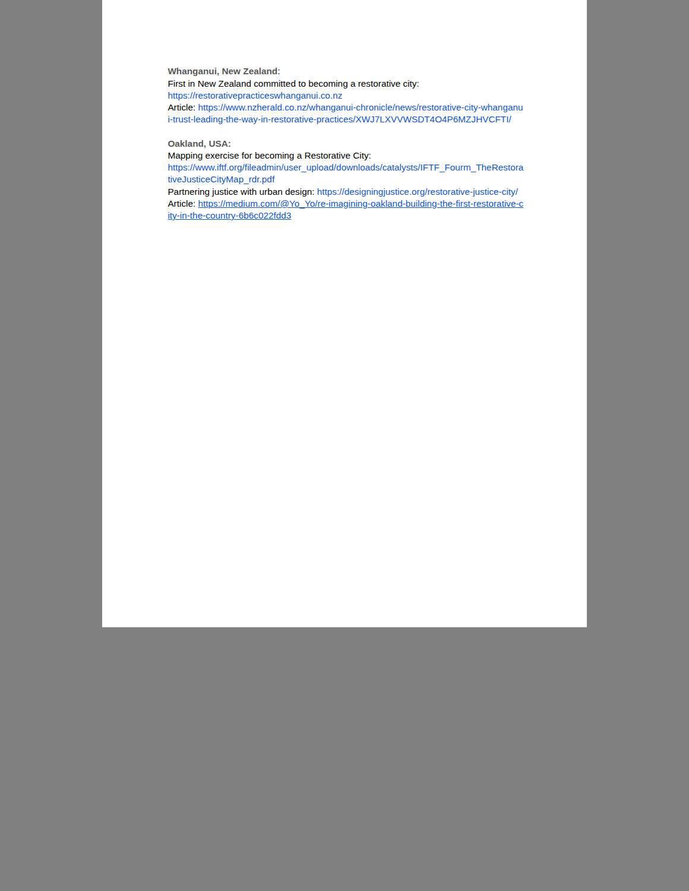Whanganui, New Zealand:
First in New Zealand committed to becoming a restorative city:
https://restorativepracticeswhanganui.co.nz
Article: https://www.nzherald.co.nz/whanganui-chronicle/news/restorative-city-whanganui-trust-leading-the-way-in-restorative-practices/XWJ7LXVVWSDT4O4P6MZJHVCFTI/
Oakland, USA:
Mapping exercise for becoming a Restorative City:
https://www.iftf.org/fileadmin/user_upload/downloads/catalysts/IFTF_Fourm_TheRestorativeJusticeCityMap_rdr.pdf
Partnering justice with urban design: https://designingjustice.org/restorative-justice-city/
Article: https://medium.com/@Yo_Yo/re-imagining-oakland-building-the-first-restorative-city-in-the-country-6b6c022fdd3